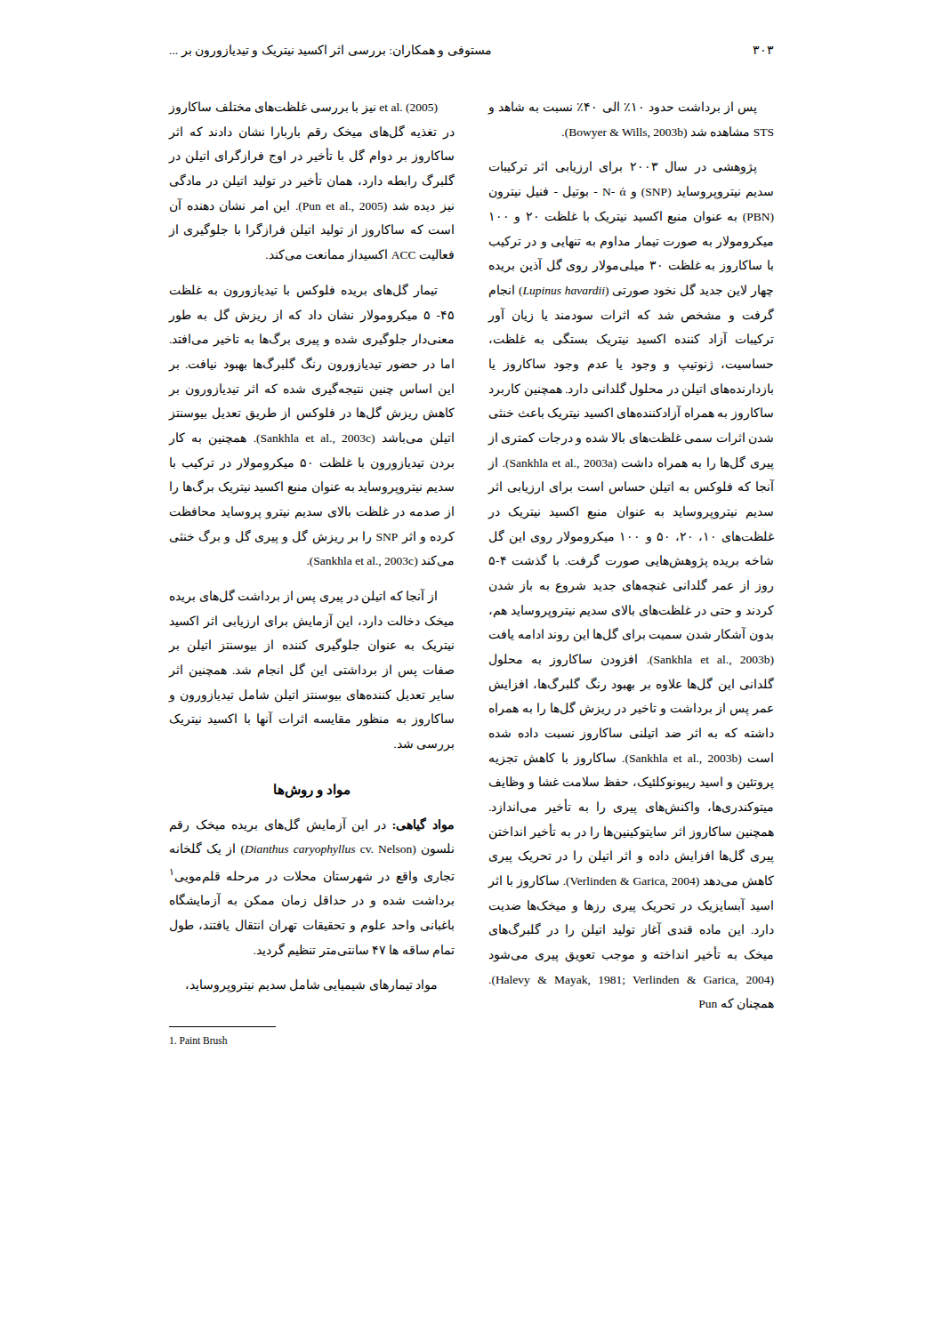۳۰۳
مستوفی و همکاران: بررسی اثر اکسید نیتریک و تیدیازورون بر ...
پس از برداشت حدود ۱۰٪ الی ۴۰٪ نسبت به شاهد و STS مشاهده شد (Bowyer & Wills, 2003b).
پژوهشی در سال ۲۰۰۳ برای ارزیابی اثر ترکیبات سدیم نیتروپروساید (SNP) و N- ά - بوتیل - فنیل نیترون (PBN) به عنوان منبع اکسید نیتریک با غلظت ۲۰ و ۱۰۰ میکرومولار به صورت تیمار مداوم به تنهایی و در ترکیب با ساکاروز به غلظت ۳۰ میلی‌مولار روی گل آذین بریده چهار لاین جدید گل نخود صورتی (Lupinus havardii) انجام گرفت و مشخص شد که اثرات سودمند یا زیان آور ترکیبات آزاد کننده اکسید نیتریک بستگی به غلظت، حساسیت، ژنوتیپ و وجود یا عدم وجود ساکاروز یا بازدارنده‌های اتیلن در محلول گلدانی دارد. همچنین کاربرد ساکاروز به همراه آزادکننده‌های اکسید نیتریک باعث خنثی شدن اثرات سمی غلظت‌های بالا شده و درجات کمتری از پیری گل‌ها را به همراه داشت (Sankhla et al., 2003a). از آنجا که فلوکس به اتیلن حساس است برای ارزیابی اثر سدیم نیتروپروساید به عنوان منبع اکسید نیتریک در غلظت‌های ۱۰، ۲۰، ۵۰ و ۱۰۰ میکرومولار روی این گل شاخه بریده پژوهش‌هایی صورت گرفت. با گذشت ۴-۵ روز از عمر گلدانی غنچه‌های جدید شروع به باز شدن کردند و حتی در غلظت‌های بالای سدیم نیتروپروساید هم، بدون آشکار شدن سمیت برای گل‌ها این روند ادامه یافت (Sankhla et al., 2003b). افزودن ساکاروز به محلول گلدانی این گل‌ها علاوه بر بهبود رنگ گلبرگ‌ها، افزایش عمر پس از برداشت و تاخیر در ریزش گل‌ها را به همراه داشته که به اثر ضد اتیلنی ساکاروز نسبت داده شده است (Sankhla et al., 2003b). ساکاروز با کاهش تجزیه پروتئین و اسید ریبونوکلئیک، حفظ سلامت غشا و وظایف میتوکندری‌ها، واکنش‌های پیری را به تأخیر می‌اندازد. همچنین ساکاروز اثر سایتوکینین‌ها را در به تأخیر انداختن پیری گل‌ها افزایش داده و اثر اتیلن را در تحریک پیری کاهش می‌دهد (Verlinden & Garica, 2004). ساکاروز با اثر اسید آبسایزیک در تحریک پیری رزها و میخک‌ها ضدیت دارد. این ماده قندی آغاز تولید اتیلن را در گلبرگ‌های میخک به تأخیر انداخته و موجب تعویق پیری می‌شود (Halevy & Mayak, 1981; Verlinden & Garica, 2004). همچنان که Pun
et al. (2005) نیز با بررسی غلظت‌های مختلف ساکاروز در تغذیه گل‌های میخک رقم باربارا نشان دادند که اثر ساکاروز بر دوام گل با تأخیر در اوج فرازگرای اتیلن در گلبرگ رابطه دارد، همان تأخیر در تولید اتیلن در مادگی نیز دیده شد (Pun et al., 2005). این امر نشان دهنده آن است که ساکاروز از تولید اتیلن فرازگرا با جلوگیری از فعالیت ACC اکسیداز ممانعت می‌کند.
تیمار گل‌های بریده فلوکس با تیدیازورون به غلظت ۴۵- ۵ میکرومولار نشان داد که از ریزش گل به طور معنی‌دار جلوگیری شده و پیری برگ‌ها به تاخیر می‌افتد. اما در حضور تیدیازورون رنگ گلبرگ‌ها بهبود نیافت. بر این اساس چنین نتیجه‌گیری شده که اثر تیدیازورون بر کاهش ریزش گل‌ها در فلوکس از طریق تعدیل بیوسنتز اتیلن می‌باشد (Sankhla et al., 2003c). همچنین به کار بردن تیدیازورون با غلظت ۵۰ میکرومولار در ترکیب با سدیم نیتروپروساید به عنوان منبع اکسید نیتریک برگ‌ها را از صدمه در غلظت بالای سدیم نیترو پروساید محافظت کرده و اثر SNP را بر ریزش گل و پیری گل و برگ خنثی می‌کند (Sankhla et al., 2003c).
از آنجا که اتیلن در پیری پس از برداشت گل‌های بریده میخک دخالت دارد، این آزمایش برای ارزیابی اثر اکسید نیتریک به عنوان جلوگیری کننده از بیوسنتز اتیلن بر صفات پس از برداشتی این گل انجام شد. همچنین اثر سایر تعدیل کننده‌های بیوسنتز اتیلن شامل تیدیازورون و ساکاروز به منظور مقایسه اثرات آنها با اکسید نیتریک بررسی شد.
مواد و روش‌ها
مواد گیاهی: در این آزمایش گل‌های بریده میخک رقم نلسون (Dianthus caryophyllus cv. Nelson) از یک گلخانه تجاری واقع در شهرستان محلات در مرحله قلم‌مویی۱ برداشت شده و در حداقل زمان ممکن به آزمایشگاه باغبانی واحد علوم و تحقیقات تهران انتقال یافتند، طول تمام ساقه ها ۴۷ سانتی‌متر تنظیم گردید.
مواد تیمارهای شیمیایی شامل سدیم نیتروپروساید،
1. Paint Brush